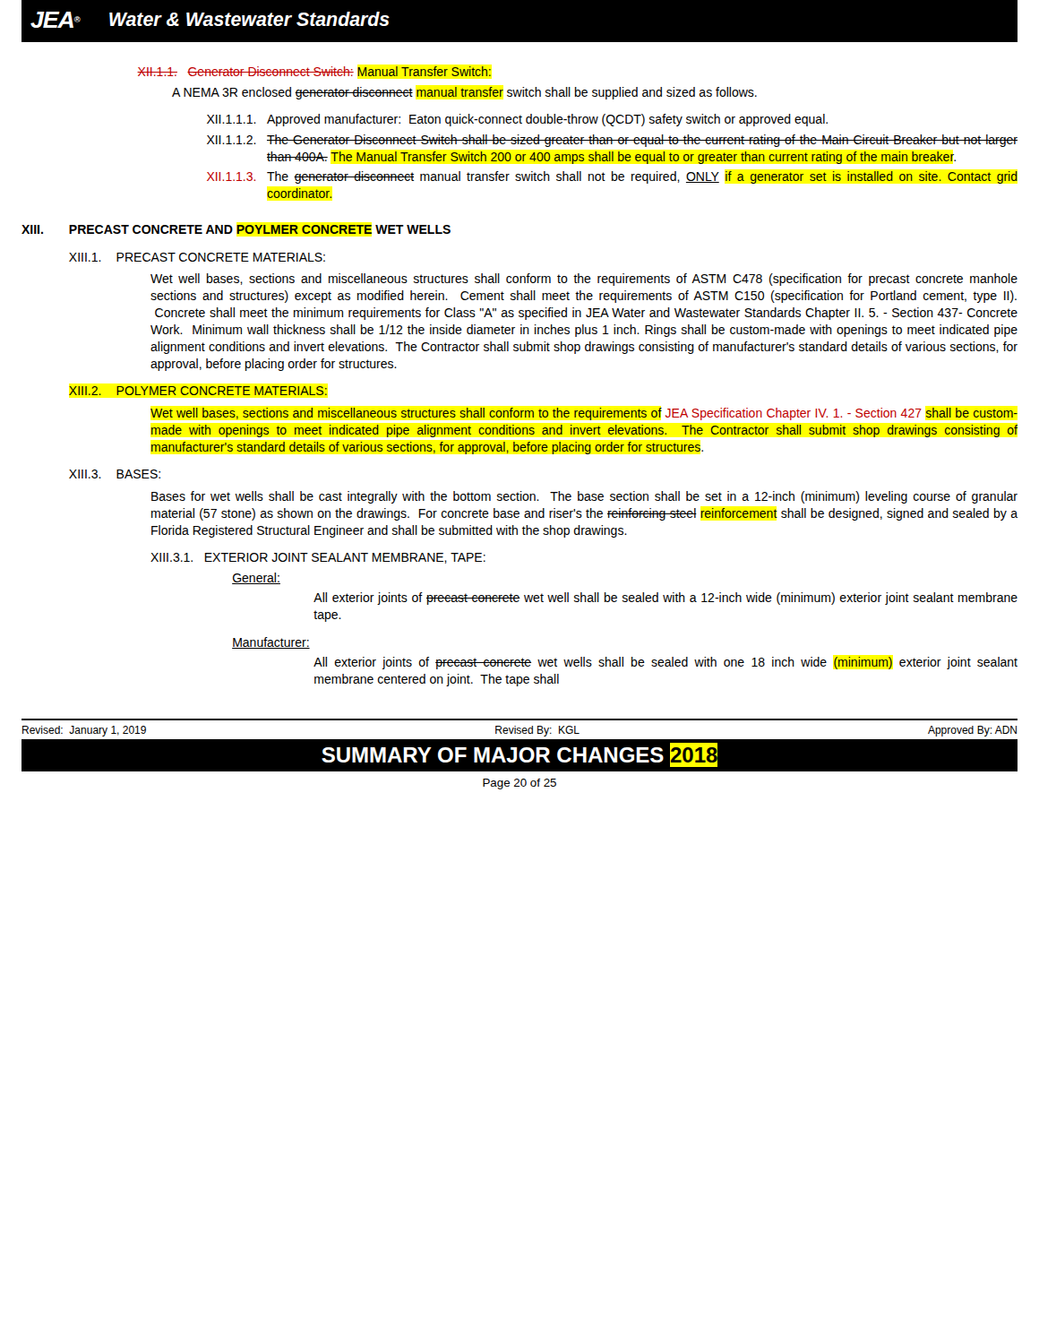JEA®
Water & Wastewater Standards
XII.1.1.
Generator Disconnect Switch: Manual Transfer Switch:
A NEMA 3R enclosed generator disconnect manual transfer switch shall be supplied and sized as follows.
XII.1.1.1.
Approved manufacturer: Eaton quick-connect double-throw (QCDT) safety switch or approved equal.
XII.1.1.2.
The Generator Disconnect Switch shall be sized greater than or equal to the current rating of the Main Circuit Breaker but not larger than 400A. The Manual Transfer Switch 200 or 400 amps shall be equal to or greater than current rating of the main breaker.
XII.1.1.3.
The generator disconnect manual transfer switch shall not be required, ONLY if a generator set is installed on site. Contact grid coordinator.
XIII. PRECAST CONCRETE AND POYLMER CONCRETE WET WELLS
XIII.1. PRECAST CONCRETE MATERIALS:
Wet well bases, sections and miscellaneous structures shall conform to the requirements of ASTM C478 (specification for precast concrete manhole sections and structures) except as modified herein. Cement shall meet the requirements of ASTM C150 (specification for Portland cement, type II). Concrete shall meet the minimum requirements for Class "A" as specified in JEA Water and Wastewater Standards Chapter II. 5. - Section 437- Concrete Work. Minimum wall thickness shall be 1/12 the inside diameter in inches plus 1 inch. Rings shall be custom-made with openings to meet indicated pipe alignment conditions and invert elevations. The Contractor shall submit shop drawings consisting of manufacturer's standard details of various sections, for approval, before placing order for structures.
XIII.2. POLYMER CONCRETE MATERIALS:
Wet well bases, sections and miscellaneous structures shall conform to the requirements of JEA Specification Chapter IV. 1. - Section 427 shall be custom-made with openings to meet indicated pipe alignment conditions and invert elevations. The Contractor shall submit shop drawings consisting of manufacturer's standard details of various sections, for approval, before placing order for structures.
XIII.3. BASES:
Bases for wet wells shall be cast integrally with the bottom section. The base section shall be set in a 12-inch (minimum) leveling course of granular material (57 stone) as shown on the drawings. For concrete base and riser's the reinforcing steel reinforcement shall be designed, signed and sealed by a Florida Registered Structural Engineer and shall be submitted with the shop drawings.
XIII.3.1.
EXTERIOR JOINT SEALANT MEMBRANE, TAPE:
General:
All exterior joints of precast concrete wet well shall be sealed with a 12-inch wide (minimum) exterior joint sealant membrane tape.
Manufacturer:
All exterior joints of precast concrete wet wells shall be sealed with one 18 inch wide (minimum) exterior joint sealant membrane centered on joint. The tape shall
Revised: January 1, 2019
Revised By: KGL
Approved By: ADN
SUMMARY OF MAJOR CHANGES 2018
Page 20 of 25